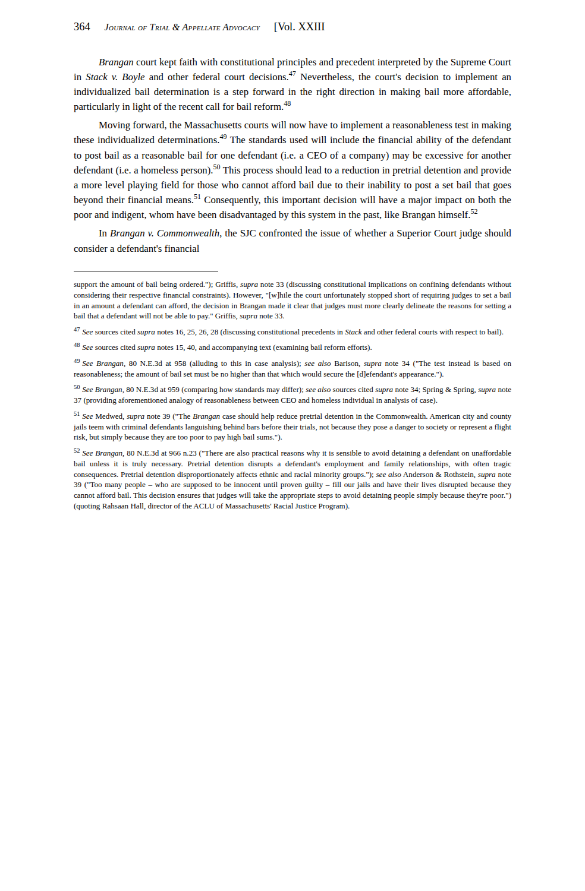364 Journal of Trial & Appellate Advocacy [Vol. XXIII
Brangan court kept faith with constitutional principles and precedent interpreted by the Supreme Court in Stack v. Boyle and other federal court decisions.47 Nevertheless, the court's decision to implement an individualized bail determination is a step forward in the right direction in making bail more affordable, particularly in light of the recent call for bail reform.48
Moving forward, the Massachusetts courts will now have to implement a reasonableness test in making these individualized determinations.49 The standards used will include the financial ability of the defendant to post bail as a reasonable bail for one defendant (i.e. a CEO of a company) may be excessive for another defendant (i.e. a homeless person).50 This process should lead to a reduction in pretrial detention and provide a more level playing field for those who cannot afford bail due to their inability to post a set bail that goes beyond their financial means.51 Consequently, this important decision will have a major impact on both the poor and indigent, whom have been disadvantaged by this system in the past, like Brangan himself.52
In Brangan v. Commonwealth, the SJC confronted the issue of whether a Superior Court judge should consider a defendant's financial
support the amount of bail being ordered."); Griffis, supra note 33 (discussing constitutional implications on confining defendants without considering their respective financial constraints). However, "[w]hile the court unfortunately stopped short of requiring judges to set a bail in an amount a defendant can afford, the decision in Brangan made it clear that judges must more clearly delineate the reasons for setting a bail that a defendant will not be able to pay." Griffis, supra note 33.
47 See sources cited supra notes 16, 25, 26, 28 (discussing constitutional precedents in Stack and other federal courts with respect to bail).
48 See sources cited supra notes 15, 40, and accompanying text (examining bail reform efforts).
49 See Brangan, 80 N.E.3d at 958 (alluding to this in case analysis); see also Barison, supra note 34 ("The test instead is based on reasonableness; the amount of bail set must be no higher than that which would secure the [d]efendant's appearance.").
50 See Brangan, 80 N.E.3d at 959 (comparing how standards may differ); see also sources cited supra note 34; Spring & Spring, supra note 37 (providing aforementioned analogy of reasonableness between CEO and homeless individual in analysis of case).
51 See Medwed, supra note 39 ("The Brangan case should help reduce pretrial detention in the Commonwealth. American city and county jails teem with criminal defendants languishing behind bars before their trials, not because they pose a danger to society or represent a flight risk, but simply because they are too poor to pay high bail sums.").
52 See Brangan, 80 N.E.3d at 966 n.23 ("There are also practical reasons why it is sensible to avoid detaining a defendant on unaffordable bail unless it is truly necessary. Pretrial detention disrupts a defendant's employment and family relationships, with often tragic consequences. Pretrial detention disproportionately affects ethnic and racial minority groups."); see also Anderson & Rothstein, supra note 39 ("Too many people – who are supposed to be innocent until proven guilty – fill our jails and have their lives disrupted because they cannot afford bail. This decision ensures that judges will take the appropriate steps to avoid detaining people simply because they're poor.") (quoting Rahsaan Hall, director of the ACLU of Massachusetts' Racial Justice Program).